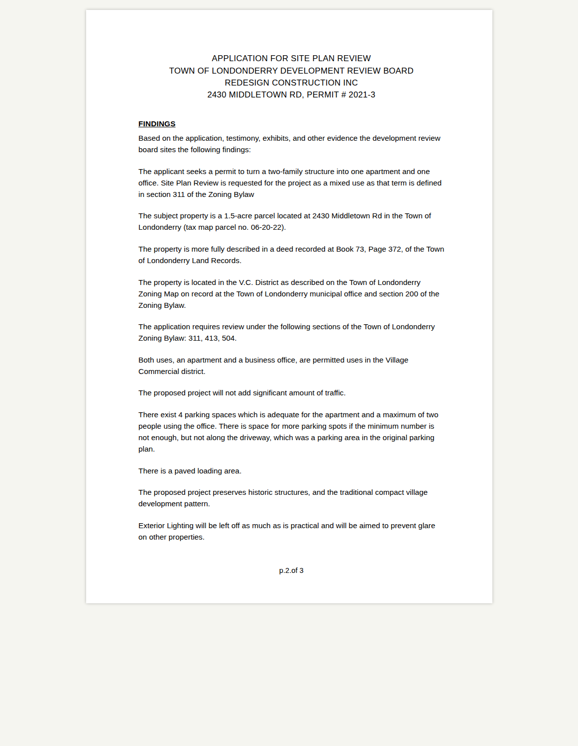APPLICATION FOR SITE PLAN REVIEW
TOWN OF LONDONDERRY DEVELOPMENT REVIEW BOARD
REDESIGN CONSTRUCTION INC
2430 MIDDLETOWN RD, PERMIT # 2021-3
FINDINGS
Based on the application, testimony, exhibits, and other evidence the development review board sites the following findings:
The applicant seeks a permit to turn a two-family structure into one apartment and one office. Site Plan Review is requested for the project as a mixed use as that term is defined in section 311 of the Zoning Bylaw
The subject property is a 1.5-acre parcel located at 2430 Middletown Rd in the Town of Londonderry (tax map parcel no. 06-20-22).
The property is more fully described in a deed recorded at Book 73, Page 372, of the Town of Londonderry Land Records.
The property is located in the V.C. District as described on the Town of Londonderry Zoning Map on record at the Town of Londonderry municipal office and section 200 of the Zoning Bylaw.
The application requires review under the following sections of the Town of Londonderry Zoning Bylaw: 311, 413, 504.
Both uses, an apartment and a business office, are permitted uses in the Village Commercial district.
The proposed project will not add significant amount of traffic.
There exist 4 parking spaces which is adequate for the apartment and a maximum of two people using the office. There is space for more parking spots if the minimum number is not enough, but not along the driveway, which was a parking area in the original parking plan.
There is a paved loading area.
The proposed project preserves historic structures, and the traditional compact village development pattern.
Exterior Lighting will be left off as much as is practical and will be aimed to prevent glare on other properties.
p.2.of 3